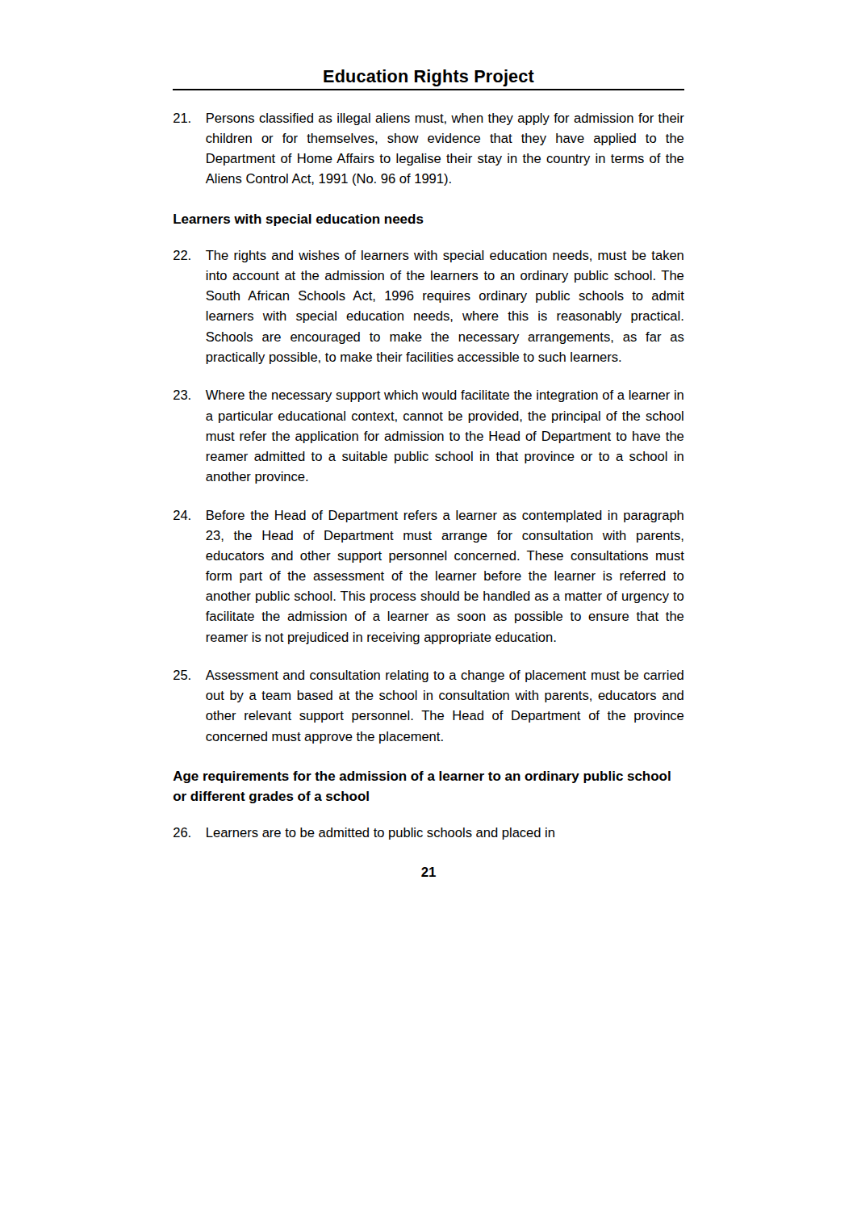Education Rights Project
21. Persons classified as illegal aliens must, when they apply for admission for their children or for themselves, show evidence that they have applied to the Department of Home Affairs to legalise their stay in the country in terms of the Aliens Control Act, 1991 (No. 96 of 1991).
Learners with special education needs
22. The rights and wishes of learners with special education needs, must be taken into account at the admission of the learners to an ordinary public school. The South African Schools Act, 1996 requires ordinary public schools to admit learners with special education needs, where this is reasonably practical. Schools are encouraged to make the necessary arrangements, as far as practically possible, to make their facilities accessible to such learners.
23. Where the necessary support which would facilitate the integration of a learner in a particular educational context, cannot be provided, the principal of the school must refer the application for admission to the Head of Department to have the reamer admitted to a suitable public school in that province or to a school in another province.
24. Before the Head of Department refers a learner as contemplated in paragraph 23, the Head of Department must arrange for consultation with parents, educators and other support personnel concerned. These consultations must form part of the assessment of the learner before the learner is referred to another public school. This process should be handled as a matter of urgency to facilitate the admission of a learner as soon as possible to ensure that the reamer is not prejudiced in receiving appropriate education.
25. Assessment and consultation relating to a change of placement must be carried out by a team based at the school in consultation with parents, educators and other relevant support personnel. The Head of Department of the province concerned must approve the placement.
Age requirements for the admission of a learner to an ordinary public school or different grades of a school
26. Learners are to be admitted to public schools and placed in
21